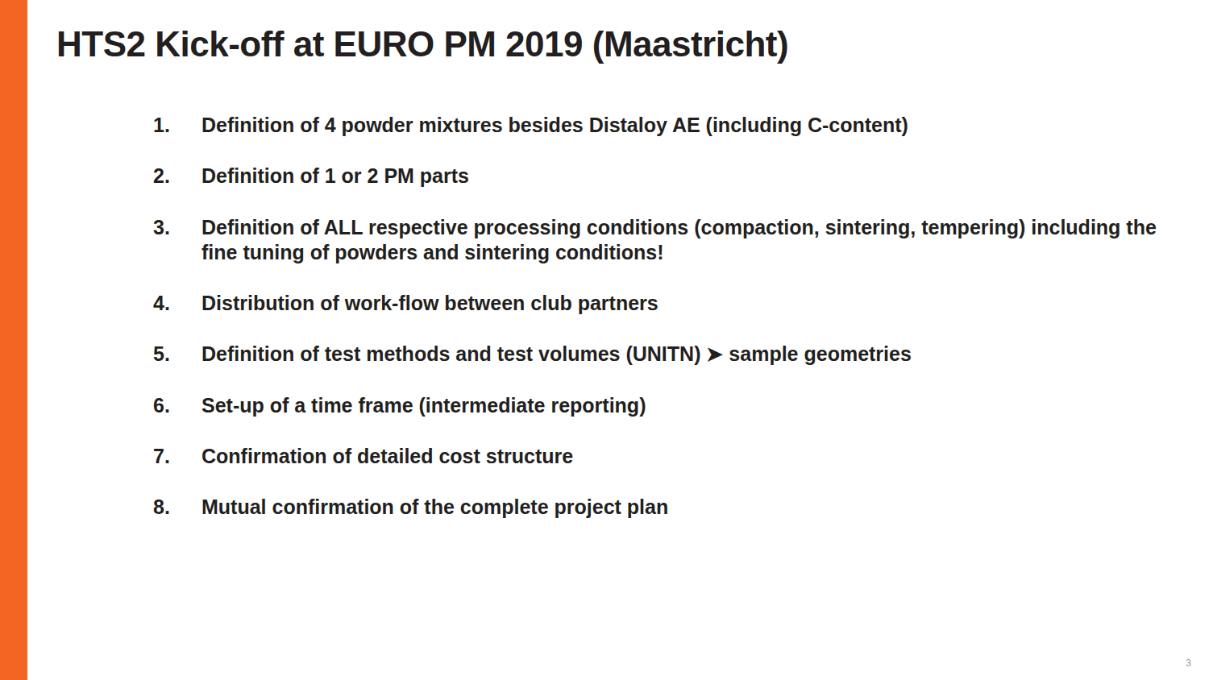HTS2 Kick-off at EURO PM 2019 (Maastricht)
Definition of 4 powder mixtures besides Distaloy AE (including C-content)
Definition of 1 or 2 PM parts
Definition of ALL respective processing conditions (compaction, sintering, tempering) including the fine tuning of powders and sintering conditions!
Distribution of work-flow between club partners
Definition of test methods and test volumes (UNITN) ➤ sample geometries
Set-up of a time frame (intermediate reporting)
Confirmation of detailed cost structure
Mutual confirmation of the complete project plan
3